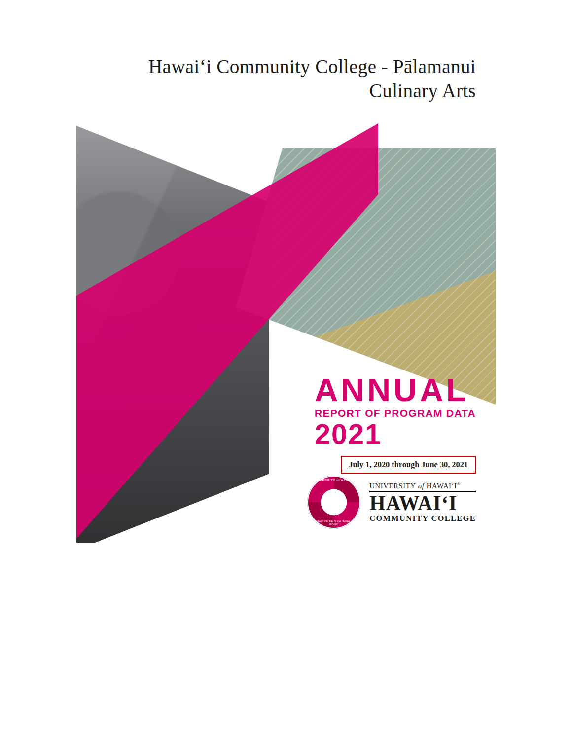Hawai‘i Community College - Pālamanui Culinary Arts
ANNUAL
REPORT OF PROGRAM DATA
2021
July 1, 2020 through June 30, 2021
UNIVERSITY of HAWAI‘I®
HAWAI‘I
COMMUNITY COLLEGE